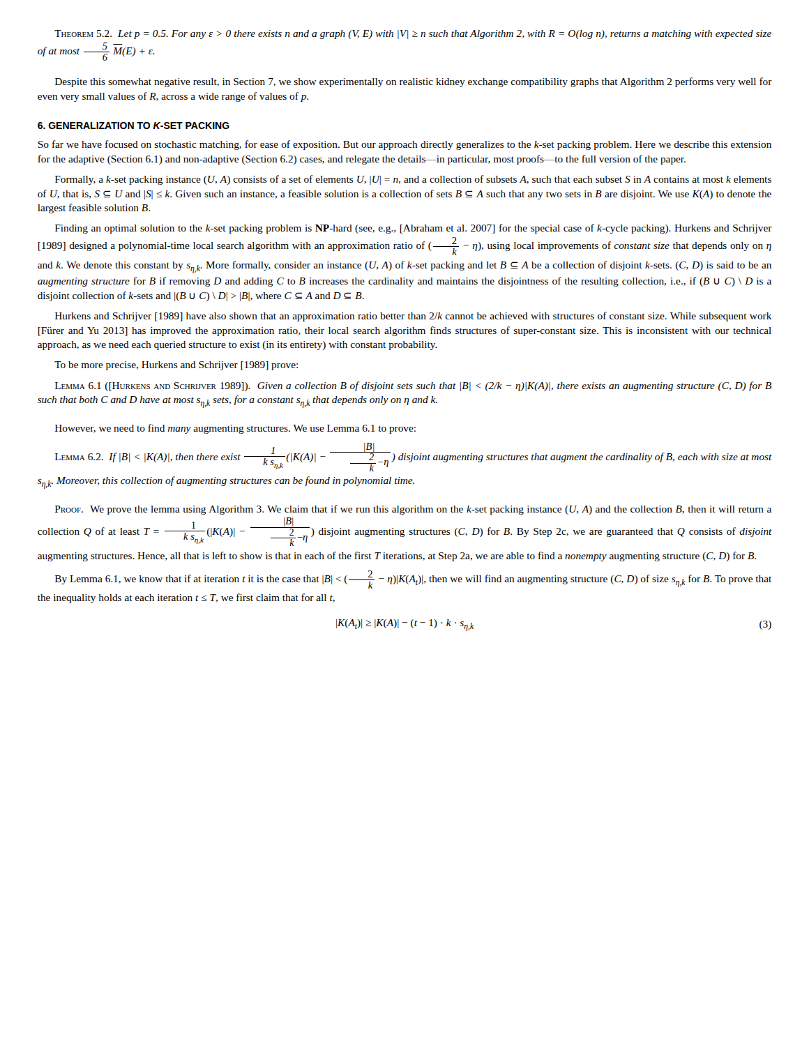Theorem 5.2. Let p = 0.5. For any ε > 0 there exists n and a graph (V, E) with |V| ≥ n such that Algorithm 2, with R = O(log n), returns a matching with expected size of at most 56 M(E) + ε.
Despite this somewhat negative result, in Section 7, we show experimentally on realistic kidney exchange compatibility graphs that Algorithm 2 performs very well for even very small values of R, across a wide range of values of p.
6. GENERALIZATION TO K-SET PACKING
So far we have focused on stochastic matching, for ease of exposition. But our approach directly generalizes to the k-set packing problem. Here we describe this extension for the adaptive (Section 6.1) and non-adaptive (Section 6.2) cases, and relegate the details—in particular, most proofs—to the full version of the paper.
Formally, a k-set packing instance (U, A) consists of a set of elements U, |U| = n, and a collection of subsets A, such that each subset S in A contains at most k elements of U, that is, S ⊆ U and |S| ≤ k. Given such an instance, a feasible solution is a collection of sets B ⊆ A such that any two sets in B are disjoint. We use K(A) to denote the largest feasible solution B.
Finding an optimal solution to the k-set packing problem is NP-hard (see, e.g., [Abraham et al. 2007] for the special case of k-cycle packing). Hurkens and Schrijver [1989] designed a polynomial-time local search algorithm with an approximation ratio of (2 k − η), using local improvements of constant size that depends only on η and k. We denote this constant by sη,k. More formally, consider an instance (U, A) of k-set packing and let B ⊆ A be a collection of disjoint k-sets. (C, D) is said to be an augmenting structure for B if removing D and adding C to B increases the cardinality and maintains the disjointness of the resulting collection, i.e., if (B ∪ C) \ D is a disjoint collection of k-sets and |(B ∪ C) \ D| > |B|, where C ⊆ A and D ⊆ B.
Hurkens and Schrijver [1989] have also shown that an approximation ratio better than 2/k cannot be achieved with structures of constant size. While subsequent work [Fürer and Yu 2013] has improved the approximation ratio, their local search algorithm finds structures of super-constant size. This is inconsistent with our technical approach, as we need each queried structure to exist (in its entirety) with constant probability.
To be more precise, Hurkens and Schrijver [1989] prove:
Lemma 6.1 ([Hurkens and Schrijver 1989]). Given a collection B of disjoint sets such that |B| < (2/k − η)|K(A)|, there exists an augmenting structure (C, D) for B such that both C and D have at most sη,k sets, for a constant sη,k that depends only on η and k.
However, we need to find many augmenting structures. We use Lemma 6.1 to prove:
Lemma 6.2. If |B| < |K(A)|, then there exist 1 k s η,k(|K(A)| − |B|2 k−η) disjoint augmenting structures that augment the cardinality of B, each with size at most sη,k. Moreover, this collection of augmenting structures can be found in polynomial time.
Proof. We prove the lemma using Algorithm 3. We claim that if we run this algorithm on the k-set packing instance (U, A) and the collection B, then it will return a collection Q of at least T = 1 k s η,k(|K(A)| − |B|2 k−η) disjoint augmenting structures (C, D) for B. By Step 2c, we are guaranteed that Q consists of disjoint augmenting structures. Hence, all that is left to show is that in each of the first T iterations, at Step 2a, we are able to find a nonempty augmenting structure (C, D) for B.
By Lemma 6.1, we know that if at iteration t it is the case that |B| < (2 k − η)|K(At)|, then we will find an augmenting structure (C, D) of size sη,k for B. To prove that the inequality holds at each iteration t ≤ T, we first claim that for all t,
|K(At)| ≥ |K(A)| − (t − 1) · k · sη,k(3)